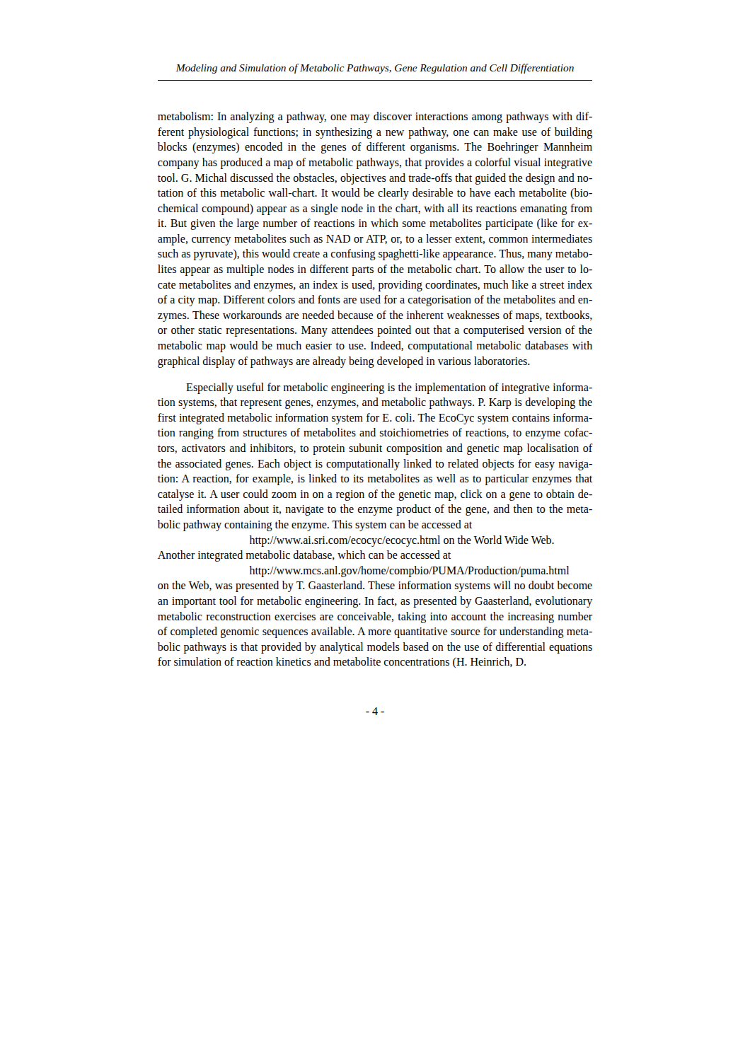Modeling and Simulation of Metabolic Pathways, Gene Regulation and Cell Differentiation
metabolism: In analyzing a pathway, one may discover interactions among pathways with different physiological functions; in synthesizing a new pathway, one can make use of building blocks (enzymes) encoded in the genes of different organisms. The Boehringer Mannheim company has produced a map of metabolic pathways, that provides a colorful visual integrative tool. G. Michal discussed the obstacles, objectives and trade-offs that guided the design and notation of this metabolic wall-chart. It would be clearly desirable to have each metabolite (biochemical compound) appear as a single node in the chart, with all its reactions emanating from it. But given the large number of reactions in which some metabolites participate (like for example, currency metabolites such as NAD or ATP, or, to a lesser extent, common intermediates such as pyruvate), this would create a confusing spaghetti-like appearance. Thus, many metabolites appear as multiple nodes in different parts of the metabolic chart. To allow the user to locate metabolites and enzymes, an index is used, providing coordinates, much like a street index of a city map. Different colors and fonts are used for a categorisation of the metabolites and enzymes. These workarounds are needed because of the inherent weaknesses of maps, textbooks, or other static representations. Many attendees pointed out that a computerised version of the metabolic map would be much easier to use. Indeed, computational metabolic databases with graphical display of pathways are already being developed in various laboratories.
Especially useful for metabolic engineering is the implementation of integrative information systems, that represent genes, enzymes, and metabolic pathways. P. Karp is developing the first integrated metabolic information system for E. coli. The EcoCyc system contains information ranging from structures of metabolites and stoichiometries of reactions, to enzyme cofactors, activators and inhibitors, to protein subunit composition and genetic map localisation of the associated genes. Each object is computationally linked to related objects for easy navigation: A reaction, for example, is linked to its metabolites as well as to particular enzymes that catalyse it. A user could zoom in on a region of the genetic map, click on a gene to obtain detailed information about it, navigate to the enzyme product of the gene, and then to the metabolic pathway containing the enzyme. This system can be accessed at
http://www.ai.sri.com/ecocyc/ecocyc.html on the World Wide Web.
Another integrated metabolic database, which can be accessed at
http://www.mcs.anl.gov/home/compbio/PUMA/Production/puma.html
on the Web, was presented by T. Gaasterland. These information systems will no doubt become an important tool for metabolic engineering. In fact, as presented by Gaasterland, evolutionary metabolic reconstruction exercises are conceivable, taking into account the increasing number of completed genomic sequences available. A more quantitative source for understanding metabolic pathways is that provided by analytical models based on the use of differential equations for simulation of reaction kinetics and metabolite concentrations (H. Heinrich, D.
- 4 -